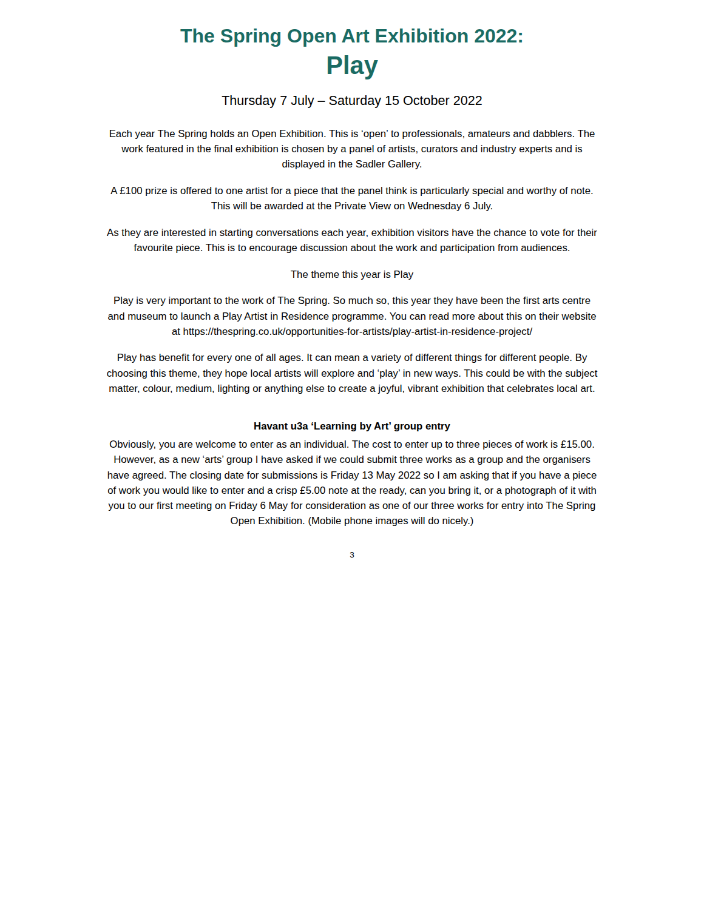The Spring Open Art Exhibition 2022: Play
Thursday 7 July – Saturday 15 October 2022
Each year The Spring holds an Open Exhibition. This is ‘open’ to professionals, amateurs and dabblers. The work featured in the final exhibition is chosen by a panel of artists, curators and industry experts and is displayed in the Sadler Gallery.
A £100 prize is offered to one artist for a piece that the panel think is particularly special and worthy of note. This will be awarded at the Private View on Wednesday 6 July.
As they are interested in starting conversations each year, exhibition visitors have the chance to vote for their favourite piece. This is to encourage discussion about the work and participation from audiences.
The theme this year is Play
Play is very important to the work of The Spring. So much so, this year they have been the first arts centre and museum to launch a Play Artist in Residence programme. You can read more about this on their website at https://thespring.co.uk/opportunities-for-artists/play-artist-in-residence-project/
Play has benefit for every one of all ages. It can mean a variety of different things for different people. By choosing this theme, they hope local artists will explore and ‘play’ in new ways. This could be with the subject matter, colour, medium, lighting or anything else to create a joyful, vibrant exhibition that celebrates local art.
Havant u3a ‘Learning by Art’ group entry
Obviously, you are welcome to enter as an individual. The cost to enter up to three pieces of work is £15.00. However, as a new ‘arts’ group I have asked if we could submit three works as a group and the organisers have agreed. The closing date for submissions is Friday 13 May 2022 so I am asking that if you have a piece of work you would like to enter and a crisp £5.00 note at the ready, can you bring it, or a photograph of it with you to our first meeting on Friday 6 May for consideration as one of our three works for entry into The Spring Open Exhibition. (Mobile phone images will do nicely.)
3